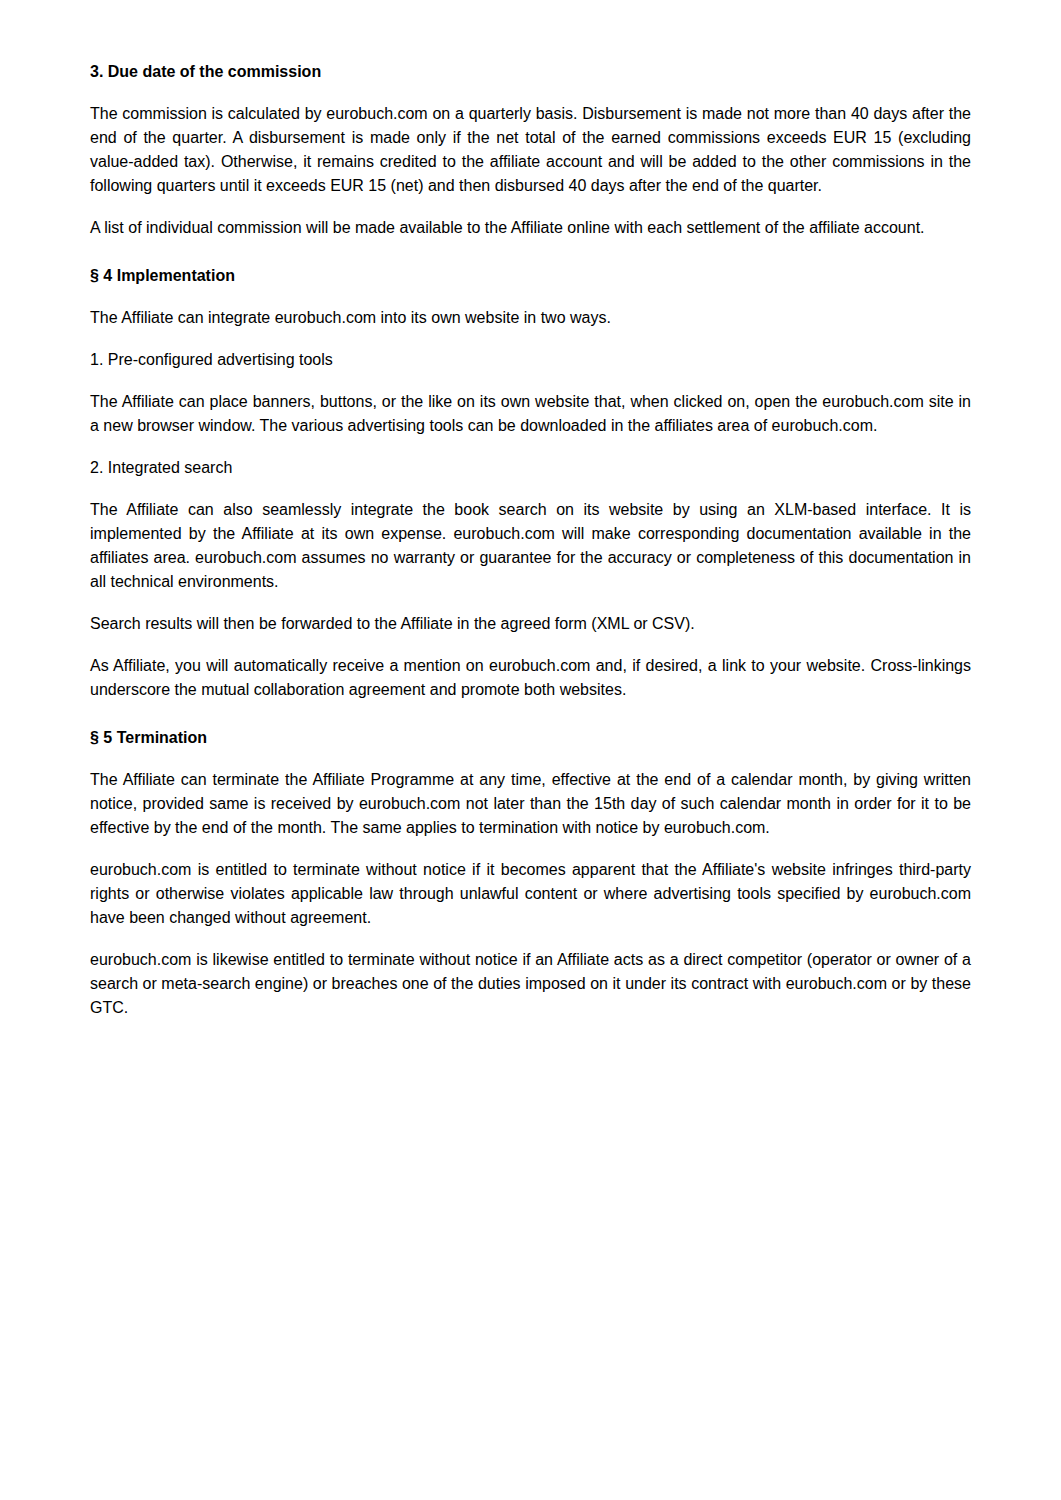3. Due date of the commission
The commission is calculated by eurobuch.com on a quarterly basis. Disbursement is made not more than 40 days after the end of the quarter. A disbursement is made only if the net total of the earned commissions exceeds EUR 15 (excluding value-added tax). Otherwise, it remains credited to the affiliate account and will be added to the other commissions in the following quarters until it exceeds EUR 15 (net) and then disbursed 40 days after the end of the quarter.
A list of individual commission will be made available to the Affiliate online with each settlement of the affiliate account.
§ 4 Implementation
The Affiliate can integrate eurobuch.com into its own website in two ways.
1. Pre-configured advertising tools
The Affiliate can place banners, buttons, or the like on its own website that, when clicked on, open the eurobuch.com site in a new browser window. The various advertising tools can be downloaded in the affiliates area of eurobuch.com.
2. Integrated search
The Affiliate can also seamlessly integrate the book search on its website by using an XLM-based interface. It is implemented by the Affiliate at its own expense. eurobuch.com will make corresponding documentation available in the affiliates area. eurobuch.com assumes no warranty or guarantee for the accuracy or completeness of this documentation in all technical environments.
Search results will then be forwarded to the Affiliate in the agreed form (XML or CSV).
As Affiliate, you will automatically receive a mention on eurobuch.com and, if desired, a link to your website. Cross-linkings underscore the mutual collaboration agreement and promote both websites.
§ 5 Termination
The Affiliate can terminate the Affiliate Programme at any time, effective at the end of a calendar month, by giving written notice, provided same is received by eurobuch.com not later than the 15th day of such calendar month in order for it to be effective by the end of the month. The same applies to termination with notice by eurobuch.com.
eurobuch.com is entitled to terminate without notice if it becomes apparent that the Affiliate's website infringes third-party rights or otherwise violates applicable law through unlawful content or where advertising tools specified by eurobuch.com have been changed without agreement.
eurobuch.com is likewise entitled to terminate without notice if an Affiliate acts as a direct competitor (operator or owner of a search or meta-search engine) or breaches one of the duties imposed on it under its contract with eurobuch.com or by these GTC.